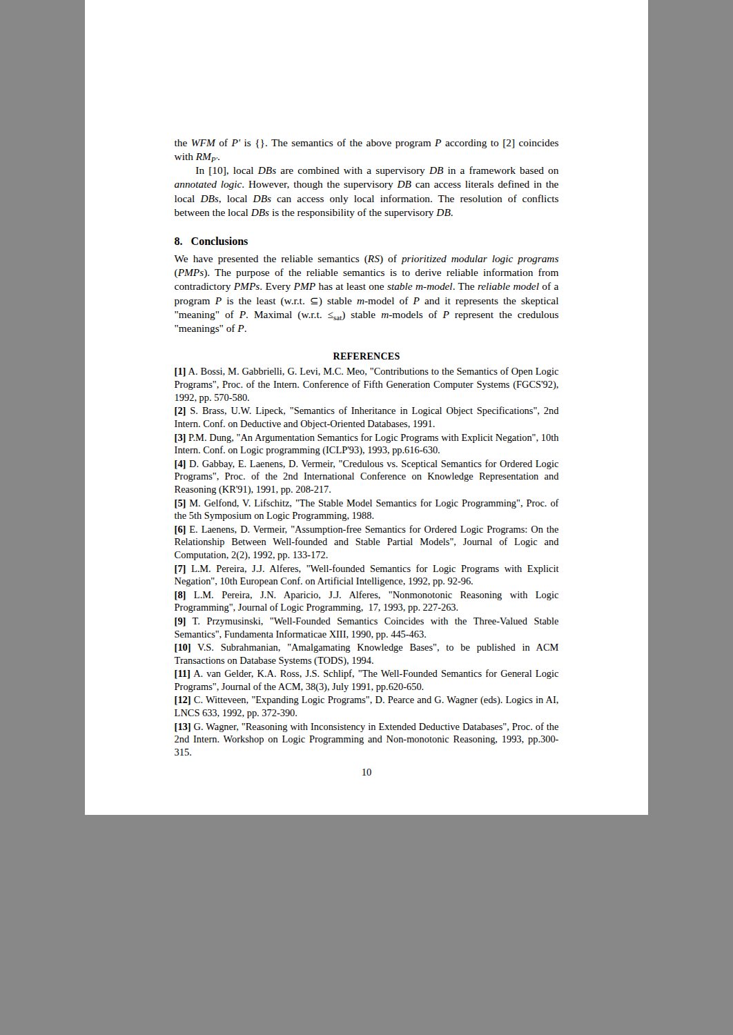the WFM of P' is {}. The semantics of the above program P according to [2] coincides with RMP'.
In [10], local DBs are combined with a supervisory DB in a framework based on annotated logic. However, though the supervisory DB can access literals defined in the local DBs, local DBs can access only local information. The resolution of conflicts between the local DBs is the responsibility of the supervisory DB.
8. Conclus ions
We have presented the reliable semantics (RS) of prioritized modular logic programs (PMPs). The purpose of the reliable semantics is to derive reliable information from contradictory PMPs. Every PMP has at least one stable m-model. The reliable model of a program P is the least (w.r.t. ⊆) stable m-model of P and it represents the skeptical "meaning" of P. Maximal (w.r.t. ≤sat) stable m-models of P represent the credulous "meanings" of P.
REFERENCES
[1] A. Bossi, M. Gabbrielli, G. Levi, M.C. Meo, "Contributions to the Semantics of Open Logic Programs", Proc. of the Intern. Conference of Fifth Generation Computer Systems (FGCS'92), 1992, pp. 570-580.
[2] S. Brass, U.W. Lipeck, "Semantics of Inheritance in Logical Object Specifications", 2nd Intern. Conf. on Deductive and Object-Oriented Databases, 1991.
[3] P.M. Dung, "An Argumentation Semantics for Logic Programs with Explicit Negation", 10th Intern. Conf. on Logic programming (ICLP'93), 1993, pp.616-630.
[4] D. Gabbay, E. Laenens, D. Vermeir, "Credulous vs. Sceptical Semantics for Ordered Logic Programs", Proc. of the 2nd International Conference on Knowledge Representation and Reasoning (KR'91), 1991, pp. 208-217.
[5] M. Gelfond, V. Lifschitz, "The Stable Model Semantics for Logic Programming", Proc. of the 5th Symposium on Logic Programming, 1988.
[6] E. Laenens, D. Vermeir, "Assumption-free Semantics for Ordered Logic Programs: On the Relationship Between Well-founded and Stable Partial Models", Journal of Logic and Computation, 2(2), 1992, pp. 133-172.
[7] L.M. Pereira, J.J. Alferes, "Well-founded Semantics for Logic Programs with Explicit Negation", 10th European Conf. on Artificial Intelligence, 1992, pp. 92-96.
[8] L.M. Pereira, J.N. Aparicio, J.J. Alferes, "Nonmonotonic Reasoning with Logic Programming", Journal of Logic Programming, 17, 1993, pp. 227-263.
[9] T. Przymusinski, "Well-Founded Semantics Coincides with the Three-Valued Stable Semantics", Fundamenta Informaticae XIII, 1990, pp. 445-463.
[10] V.S. Subrahmanian, "Amalgamating Knowledge Bases", to be published in ACM Transactions on Database Systems (TODS), 1994.
[11] A. van Gelder, K.A. Ross, J.S. Schlipf, "The Well-Founded Semantics for General Logic Programs", Journal of the ACM, 38(3), July 1991, pp.620-650.
[12] C. Witteveen, "Expanding Logic Programs", D. Pearce and G. Wagner (eds). Logics in AI, LNCS 633, 1992, pp. 372-390.
[13] G. Wagner, "Reasoning with Inconsistency in Extended Deductive Databases", Proc. of the 2nd Intern. Workshop on Logic Programming and Non-monotonic Reasoning, 1993, pp.300-315.
10